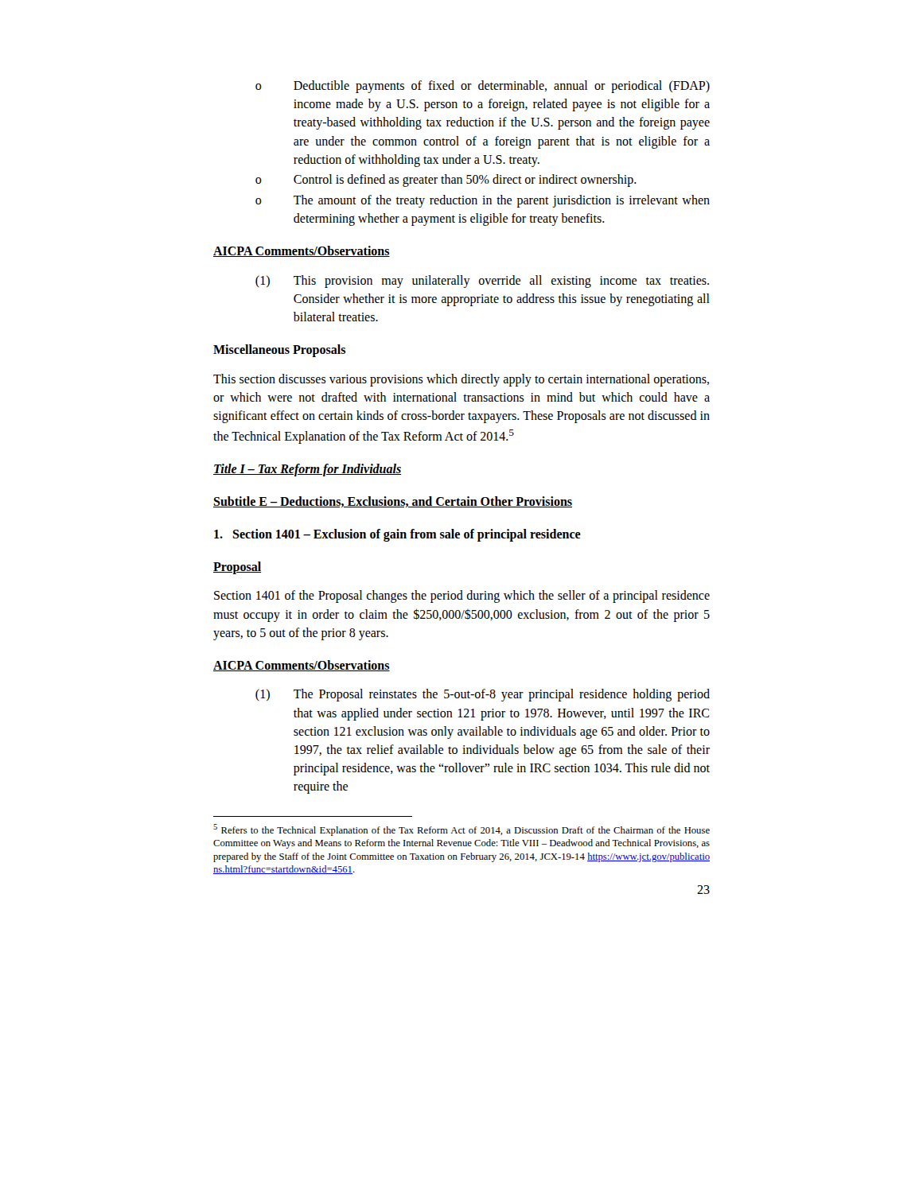Deductible payments of fixed or determinable, annual or periodical (FDAP) income made by a U.S. person to a foreign, related payee is not eligible for a treaty-based withholding tax reduction if the U.S. person and the foreign payee are under the common control of a foreign parent that is not eligible for a reduction of withholding tax under a U.S. treaty.
Control is defined as greater than 50% direct or indirect ownership.
The amount of the treaty reduction in the parent jurisdiction is irrelevant when determining whether a payment is eligible for treaty benefits.
AICPA Comments/Observations
(1) This provision may unilaterally override all existing income tax treaties. Consider whether it is more appropriate to address this issue by renegotiating all bilateral treaties.
Miscellaneous Proposals
This section discusses various provisions which directly apply to certain international operations, or which were not drafted with international transactions in mind but which could have a significant effect on certain kinds of cross-border taxpayers. These Proposals are not discussed in the Technical Explanation of the Tax Reform Act of 2014.5
Title I – Tax Reform for Individuals
Subtitle E – Deductions, Exclusions, and Certain Other Provisions
1. Section 1401 – Exclusion of gain from sale of principal residence
Proposal
Section 1401 of the Proposal changes the period during which the seller of a principal residence must occupy it in order to claim the $250,000/$500,000 exclusion, from 2 out of the prior 5 years, to 5 out of the prior 8 years.
AICPA Comments/Observations
(1) The Proposal reinstates the 5-out-of-8 year principal residence holding period that was applied under section 121 prior to 1978. However, until 1997 the IRC section 121 exclusion was only available to individuals age 65 and older. Prior to 1997, the tax relief available to individuals below age 65 from the sale of their principal residence, was the “rollover” rule in IRC section 1034. This rule did not require the
5 Refers to the Technical Explanation of the Tax Reform Act of 2014, a Discussion Draft of the Chairman of the House Committee on Ways and Means to Reform the Internal Revenue Code: Title VIII – Deadwood and Technical Provisions, as prepared by the Staff of the Joint Committee on Taxation on February 26, 2014, JCX-19-14 https://www.jct.gov/publications.html?func=startdown&id=4561.
23